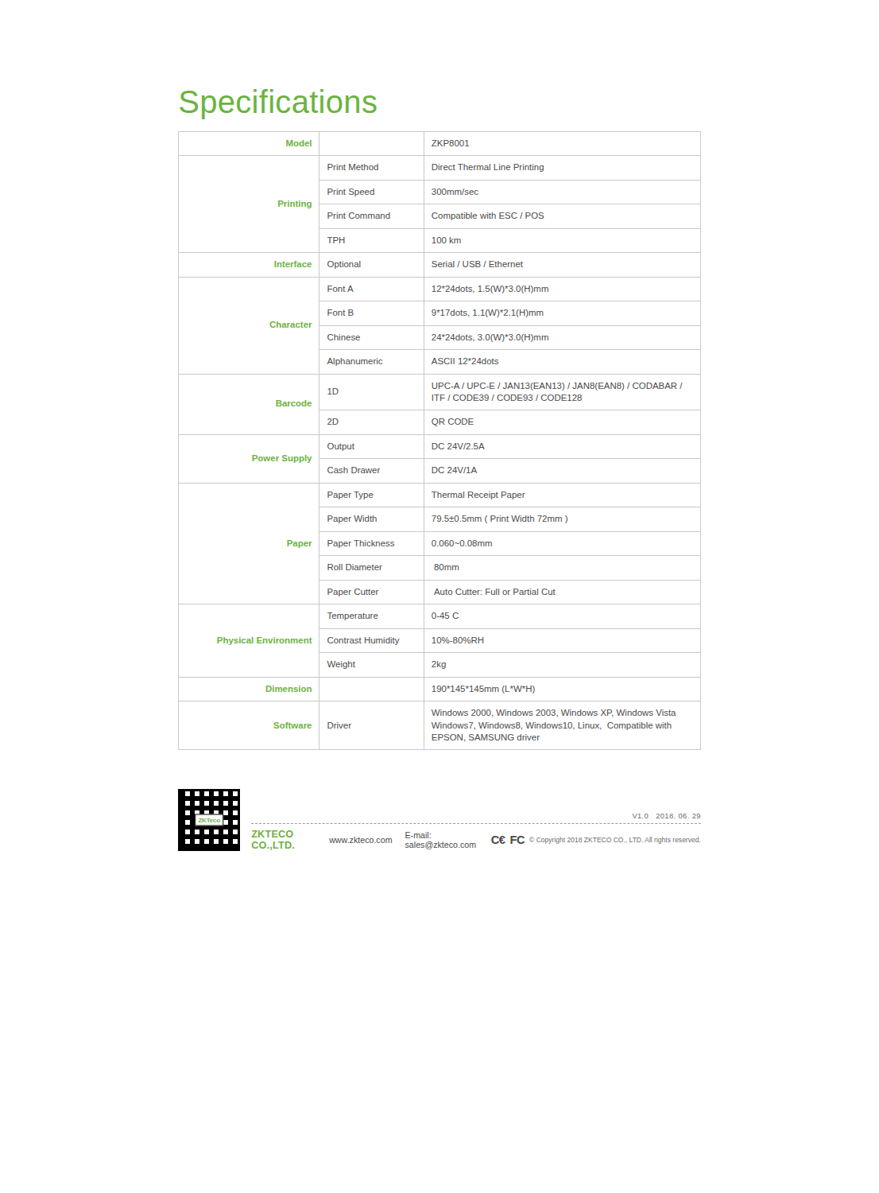Specifications
| Model | | ZKP8001 |
| Printing | Print Method | Direct Thermal Line Printing |
| Print Speed | 300mm/sec |
| Print Command | Compatible with ESC / POS |
| TPH | 100 km |
| Interface | Optional | Serial / USB / Ethernet |
| Character | Font A | 12*24dots, 1.5(W)*3.0(H)mm |
| Font B | 9*17dots, 1.1(W)*2.1(H)mm |
| Chinese | 24*24dots, 3.0(W)*3.0(H)mm |
| Alphanumeric | ASCII 12*24dots |
| Barcode | 1D | UPC-A / UPC-E / JAN13(EAN13) / JAN8(EAN8) / CODABAR / ITF / CODE39 / CODE93 / CODE128 |
| 2D | QR CODE |
| Power Supply | Output | DC 24V/2.5A |
| Cash Drawer | DC 24V/1A |
| Paper | Paper Type | Thermal Receipt Paper |
| Paper Width | 79.5±0.5mm ( Print Width 72mm ) |
| Paper Thickness | 0.060~0.08mm |
| Roll Diameter | 80mm |
| Paper Cutter | Auto Cutter: Full or Partial Cut |
| Physical Environment | Temperature | 0-45 C |
| Contrast Humidity | 10%-80%RH |
| Weight | 2kg |
| Dimension | | 190*145*145mm (L*W*H) |
| Software | Driver | Windows 2000, Windows 2003, Windows XP, Windows Vista Windows7, Windows8, Windows10, Linux, Compatible with EPSON, SAMSUNG driver |
V1.0 2018. 06. 29
ZKTECO CO.,LTD. www.zkteco.com E-mail: sales@zkteco.com C€ FC © Copyright 2018 ZKTECO CO., LTD. All rights reserved.